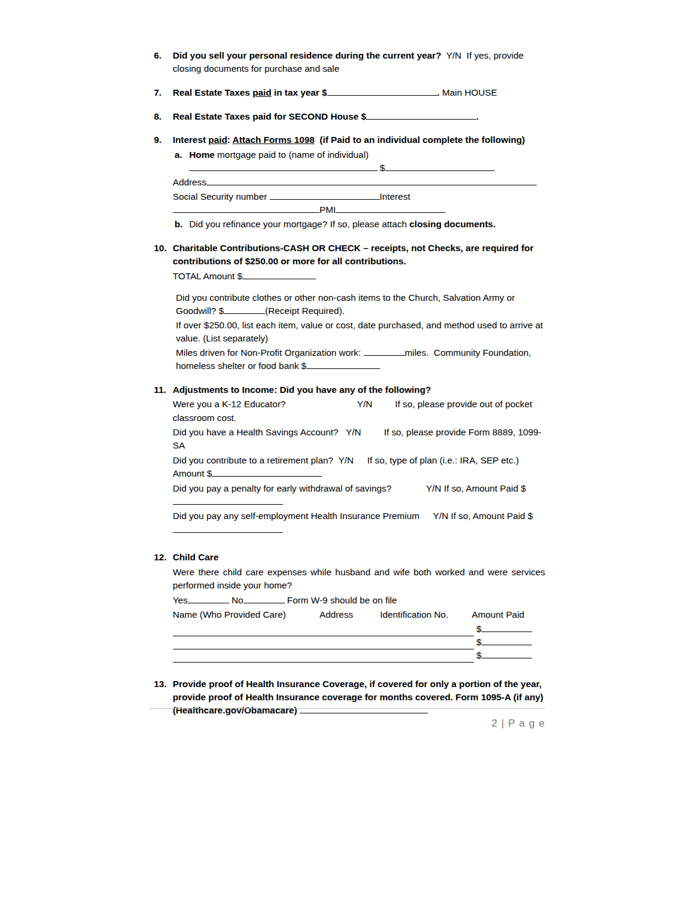Did you sell your personal residence during the current year? Y/N If yes, provide closing documents for purchase and sale
Real Estate Taxes paid in tax year $ . Main HOUSE
Real Estate Taxes paid for SECOND House $ .
Interest paid: Attach Forms 1098 (if Paid to an individual complete the following)
a. Home mortgage paid to (name of individual) $
Address
Social Security number Interest PMI
b. Did you refinance your mortgage? If so, please attach closing documents.
Charitable Contributions-CASH OR CHECK – receipts, not Checks, are required for contributions of $250.00 or more for all contributions.
TOTAL Amount $
Did you contribute clothes or other non-cash items to the Church, Salvation Army or Goodwill? $ (Receipt Required).
If over $250.00, list each item, value or cost, date purchased, and method used to arrive at value. (List separately)
Miles driven for Non-Profit Organization work: miles. Community Foundation, homeless shelter or food bank $
Adjustments to Income: Did you have any of the following?
Were you a K-12 Educator? Y/N If so, please provide out of pocket classroom cost.
Did you have a Health Savings Account? Y/N If so, please provide Form 8889, 1099-SA
Did you contribute to a retirement plan? Y/N If so, type of plan (i.e.: IRA, SEP etc.) Amount $
Did you pay a penalty for early withdrawal of savings? Y/N If so, Amount Paid $
Did you pay any self-employment Health Insurance Premium Y/N If so, Amount Paid $
Child Care
Were there child care expenses while husband and wife both worked and were services performed inside your home?
Yes No Form W-9 should be on file
Name (Who Provided Care) Address Identification No. Amount Paid
| | $ |
| | $ |
| | $ |
Provide proof of Health Insurance Coverage, if covered for only a portion of the year, provide proof of Health Insurance coverage for months covered. Form 1095-A (if any)(Healthcare.gov/Obamacare)
2 | P a g e